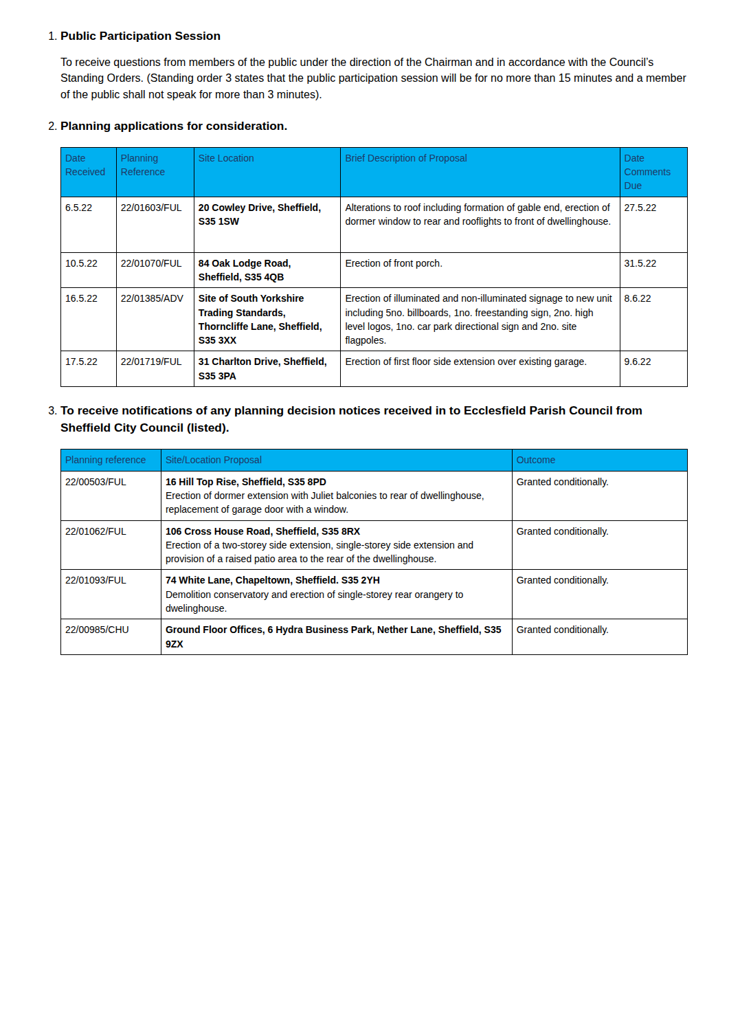Public Participation Session
To receive questions from members of the public under the direction of the Chairman and in accordance with the Council’s Standing Orders. (Standing order 3 states that the public participation session will be for no more than 15 minutes and a member of the public shall not speak for more than 3 minutes).
Planning applications for consideration.
| Date Received | Planning Reference | Site Location | Brief Description of Proposal | Date Comments Due |
| --- | --- | --- | --- | --- |
| 6.5.22 | 22/01603/FUL | 20 Cowley Drive, Sheffield, S35 1SW | Alterations to roof including formation of gable end, erection of dormer window to rear and rooflights to front of dwellinghouse. | 27.5.22 |
| 10.5.22 | 22/01070/FUL | 84 Oak Lodge Road, Sheffield, S35 4QB | Erection of front porch. | 31.5.22 |
| 16.5.22 | 22/01385/ADV | Site of South Yorkshire Trading Standards, Thorncliffe Lane, Sheffield, S35 3XX | Erection of illuminated and non-illuminated signage to new unit including 5no. billboards, 1no. freestanding sign, 2no. high level logos, 1no. car park directional sign and 2no. site flagpoles. | 8.6.22 |
| 17.5.22 | 22/01719/FUL | 31 Charlton Drive, Sheffield, S35 3PA | Erection of first floor side extension over existing garage. | 9.6.22 |
To receive notifications of any planning decision notices received in to Ecclesfield Parish Council from Sheffield City Council (listed).
| Planning reference | Site/Location Proposal | Outcome |
| --- | --- | --- |
| 22/00503/FUL | 16 Hill Top Rise, Sheffield, S35 8PD Erection of dormer extension with Juliet balconies to rear of dwellinghouse, replacement of garage door with a window. | Granted conditionally. |
| 22/01062/FUL | 106 Cross House Road, Sheffield, S35 8RX Erection of a two-storey side extension, single-storey side extension and provision of a raised patio area to the rear of the dwellinghouse. | Granted conditionally. |
| 22/01093/FUL | 74 White Lane, Chapeltown, Sheffield. S35 2YH Demolition conservatory and erection of single-storey rear orangery to dwelinghouse. | Granted conditionally. |
| 22/00985/CHU | Ground Floor Offices, 6 Hydra Business Park, Nether Lane, Sheffield, S35 9ZX | Granted conditionally. |